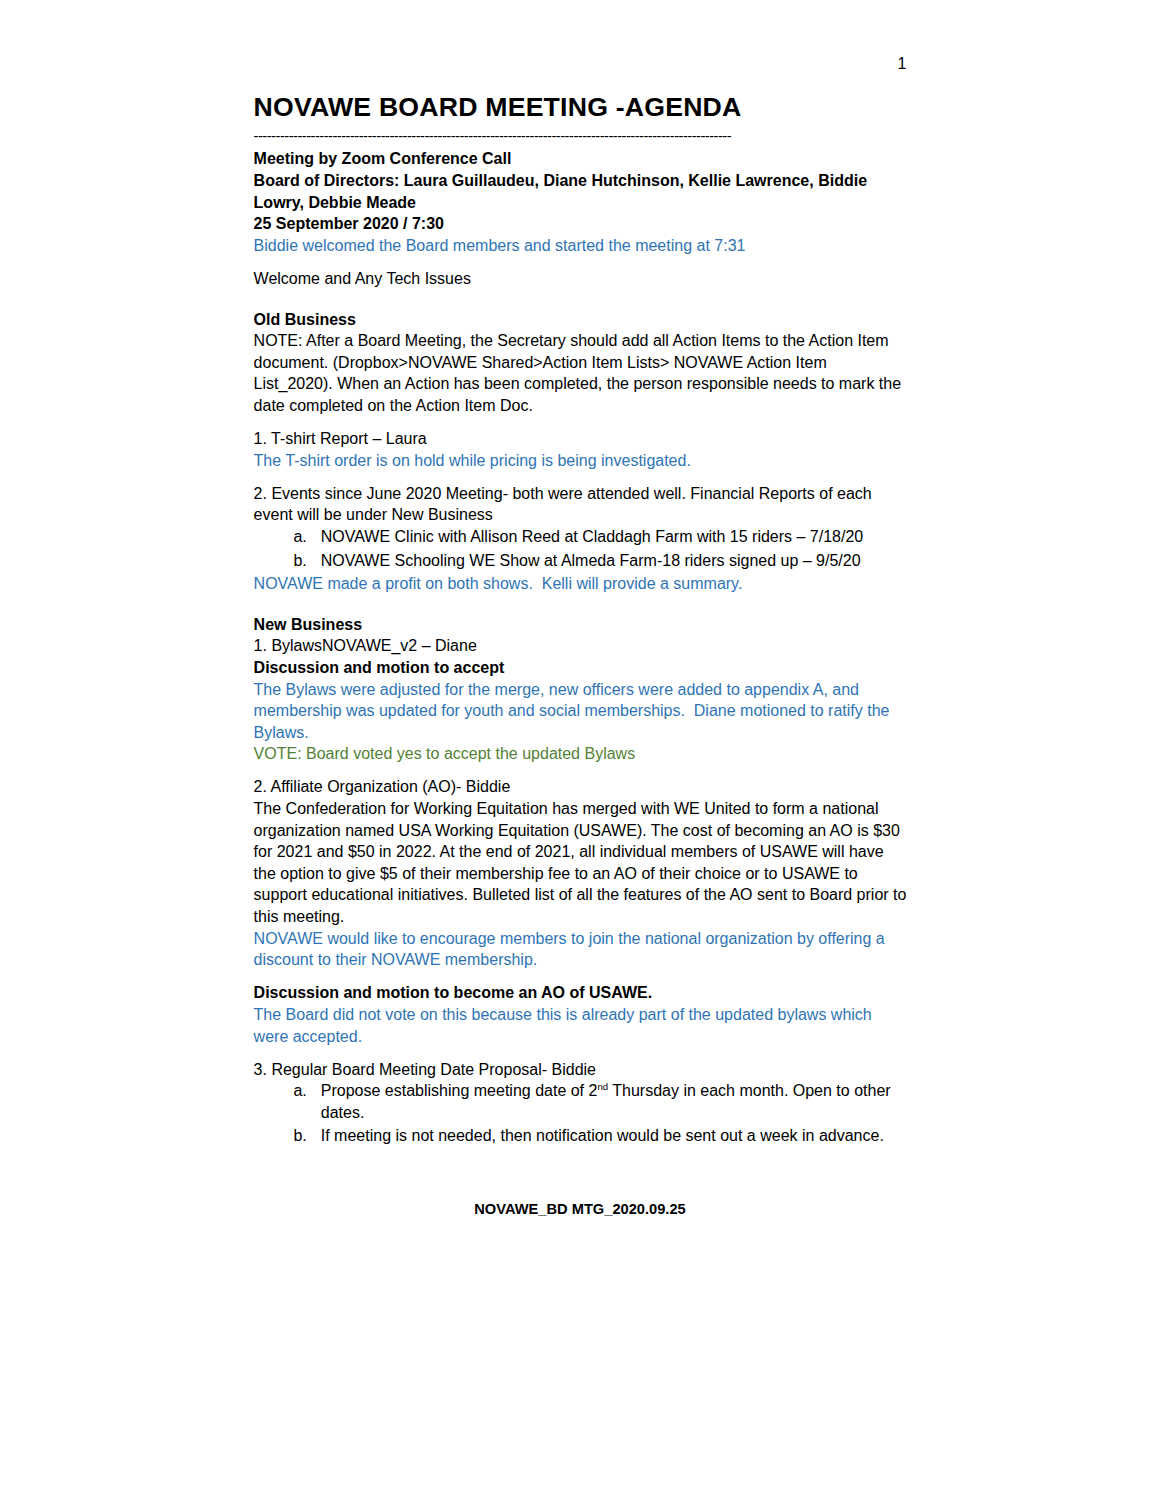1
NOVAWE BOARD MEETING -AGENDA
-------------------------------------------------------------------------------------------------------------
Meeting by Zoom Conference Call
Board of Directors: Laura Guillaudeu, Diane Hutchinson, Kellie Lawrence, Biddie Lowry, Debbie Meade
25 September 2020 / 7:30
Biddie welcomed the Board members and started the meeting at 7:31
Welcome and Any Tech Issues
Old Business
NOTE: After a Board Meeting, the Secretary should add all Action Items to the Action Item document. (Dropbox>NOVAWE Shared>Action Item Lists> NOVAWE Action Item List_2020). When an Action has been completed, the person responsible needs to mark the date completed on the Action Item Doc.
1. T-shirt Report – Laura
The T-shirt order is on hold while pricing is being investigated.
2. Events since June 2020 Meeting- both were attended well. Financial Reports of each event will be under New Business
NOVAWE Clinic with Allison Reed at Claddagh Farm with 15 riders – 7/18/20
NOVAWE Schooling WE Show at Almeda Farm-18 riders signed up – 9/5/20
NOVAWE made a profit on both shows. Kelli will provide a summary.
New Business
1. BylawsNOVAWE_v2 – Diane
Discussion and motion to accept
The Bylaws were adjusted for the merge, new officers were added to appendix A, and membership was updated for youth and social memberships. Diane motioned to ratify the Bylaws.
VOTE: Board voted yes to accept the updated Bylaws
2. Affiliate Organization (AO)- Biddie
The Confederation for Working Equitation has merged with WE United to form a national organization named USA Working Equitation (USAWE). The cost of becoming an AO is $30 for 2021 and $50 in 2022. At the end of 2021, all individual members of USAWE will have the option to give $5 of their membership fee to an AO of their choice or to USAWE to support educational initiatives. Bulleted list of all the features of the AO sent to Board prior to this meeting.
NOVAWE would like to encourage members to join the national organization by offering a discount to their NOVAWE membership.
Discussion and motion to become an AO of USAWE.
The Board did not vote on this because this is already part of the updated bylaws which were accepted.
3. Regular Board Meeting Date Proposal- Biddie
Propose establishing meeting date of 2nd Thursday in each month. Open to other dates.
If meeting is not needed, then notification would be sent out a week in advance.
NOVAWE_BD MTG_2020.09.25